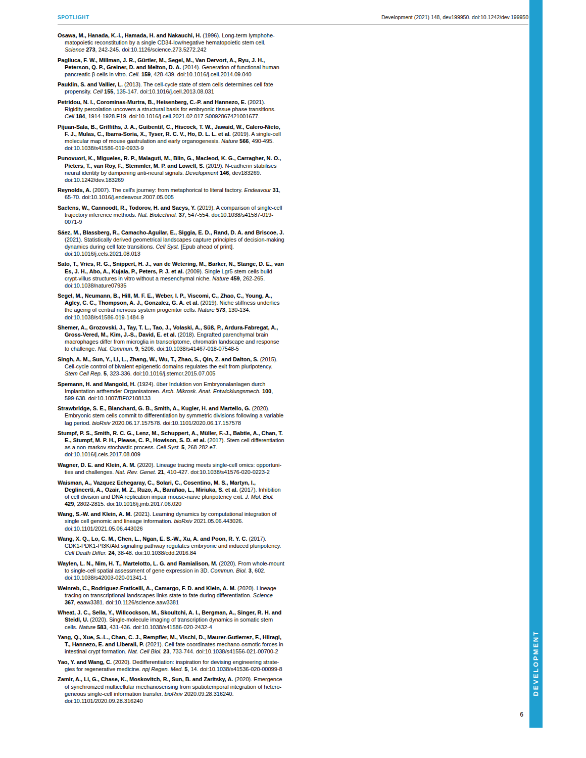DEVELOPMENT
SPOTLIGHT
Development (2021) 148, dev199950. doi:10.1242/dev.199950
Osawa, M., Hanada, K.-i., Hamada, H. and Nakauchi, H. (1996). Long-term lymphohematopoietic reconstitution by a single CD34-low/negative hematopoietic stem cell. Science 273, 242-245. doi:10.1126/science.273.5272.242
Pagliuca, F. W., Millman, J. R., Gürtler, M., Segel, M., Van Dervort, A., Ryu, J. H., Peterson, Q. P., Greiner, D. and Melton, D. A. (2014). Generation of functional human pancreatic β cells in vitro. Cell. 159, 428-439. doi:10.1016/j.cell.2014.09.040
Pauklin, S. and Vallier, L. (2013). The cell-cycle state of stem cells determines cell fate propensity. Cell 155, 135-147. doi:10.1016/j.cell.2013.08.031
Petridou, N. I., Corominas-Murtra, B., Heisenberg, C.-P. and Hannezo, E. (2021). Rigidity percolation uncovers a structural basis for embryonic tissue phase transitions. Cell 184, 1914-1928.E19. doi:10.1016/j.cell.2021.02.017 S0092867421001677.
Pijuan-Sala, B., Griffiths, J. A., Guibentif, C., Hiscock, T. W., Jawaid, W., Calero-Nieto, F. J., Mulas, C., Ibarra-Soria, X., Tyser, R. C. V., Ho, D. L. L. et al. (2019). A single-cell molecular map of mouse gastrulation and early organogenesis. Nature 566, 490-495. doi:10.1038/s41586-019-0933-9
Punovuori, K., Migueles, R. P., Malaguti, M., Blin, G., Macleod, K. G., Carragher, N. O., Pieters, T., van Roy, F., Stemmler, M. P. and Lowell, S. (2019). N-cadherin stabilises neural identity by dampening anti-neural signals. Development 146, dev183269. doi:10.1242/dev.183269
Reynolds, A. (2007). The cell's journey: from metaphorical to literal factory. Endeavour 31, 65-70. doi:10.1016/j.endeavour.2007.05.005
Saelens, W., Cannoodt, R., Todorov, H. and Saeys, Y. (2019). A comparison of single-cell trajectory inference methods. Nat. Biotechnol. 37, 547-554. doi:10.1038/s41587-019-0071-9
Sáez, M., Blassberg, R., Camacho-Aguilar, E., Siggia, E. D., Rand, D. A. and Briscoe, J. (2021). Statistically derived geometrical landscapes capture principles of decision-making dynamics during cell fate transitions. Cell Syst. [Epub ahead of print]. doi:10.1016/j.cels.2021.08.013
Sato, T., Vries, R. G., Snippert, H. J., van de Wetering, M., Barker, N., Stange, D. E., van Es, J. H., Abo, A., Kujala, P., Peters, P. J. et al. (2009). Single Lgr5 stem cells build crypt-villus structures in vitro without a mesenchymal niche. Nature 459, 262-265. doi:10.1038/nature07935
Segel, M., Neumann, B., Hill, M. F. E., Weber, I. P., Viscomi, C., Zhao, C., Young, A., Agley, C. C., Thompson, A. J., Gonzalez, G. A. et al. (2019). Niche stiffness underlies the ageing of central nervous system progenitor cells. Nature 573, 130-134. doi:10.1038/s41586-019-1484-9
Shemer, A., Grozovski, J., Tay, T. L., Tao, J., Volaski, A., Süß, P., Ardura-Fabregat, A., Gross-Vered, M., Kim, J.-S., David, E. et al. (2018). Engrafted parenchymal brain macrophages differ from microglia in transcriptome, chromatin landscape and response to challenge. Nat. Commun. 9, 5206. doi:10.1038/s41467-018-07548-5
Singh, A. M., Sun, Y., Li, L., Zhang, W., Wu, T., Zhao, S., Qin, Z. and Dalton, S. (2015). Cell-cycle control of bivalent epigenetic domains regulates the exit from pluripotency. Stem Cell Rep. 5, 323-336. doi:10.1016/j.stemcr.2015.07.005
Spemann, H. and Mangold, H. (1924). über Induktion von Embryonalanlagen durch Implantation artfremder Organisatoren. Arch. Mikrosk. Anat. Entwicklungsmech. 100, 599-638. doi:10.1007/BF02108133
Strawbridge, S. E., Blanchard, G. B., Smith, A., Kugler, H. and Martello, G. (2020). Embryonic stem cells commit to differentiation by symmetric divisions following a variable lag period. bioRxiv 2020.06.17.157578. doi:10.1101/2020.06.17.157578
Stumpf, P. S., Smith, R. C. G., Lenz, M., Schuppert, A., Müller, F.-J., Babtie, A., Chan, T. E., Stumpf, M. P. H., Please, C. P., Howison, S. D. et al. (2017). Stem cell differentiation as a non-markov stochastic process. Cell Syst. 5, 268-282.e7. doi:10.1016/j.cels.2017.08.009
Wagner, D. E. and Klein, A. M. (2020). Lineage tracing meets single-cell omics: opportunities and challenges. Nat. Rev. Genet. 21, 410-427. doi:10.1038/s41576-020-0223-2
Waisman, A., Vazquez Echegaray, C., Solari, C., Cosentino, M. S., Martyn, I., Deglincerti, A., Ozair, M. Z., Ruzo, A., Barañao, L., Miriuka, S. et al. (2017). Inhibition of cell division and DNA replication impair mouse-naïve pluripotency exit. J. Mol. Biol. 429, 2802-2815. doi:10.1016/j.jmb.2017.06.020
Wang, S.-W. and Klein, A. M. (2021). Learning dynamics by computational integration of single cell genomic and lineage information. bioRxiv 2021.05.06.443026. doi:10.1101/2021.05.06.443026
Wang, X. Q., Lo, C. M., Chen, L., Ngan, E. S.-W., Xu, A. and Poon, R. Y. C. (2017). CDK1-PDK1-PI3K/Akt signaling pathway regulates embryonic and induced pluripotency. Cell Death Differ. 24, 38-48. doi:10.1038/cdd.2016.84
Waylen, L. N., Nim, H. T., Martelotto, L. G. and Ramialison, M. (2020). From whole-mount to single-cell spatial assessment of gene expression in 3D. Commun. Biol. 3, 602. doi:10.1038/s42003-020-01341-1
Weinreb, C., Rodriguez-Fraticelli, A., Camargo, F. D. and Klein, A. M. (2020). Lineage tracing on transcriptional landscapes links state to fate during differentiation. Science 367, eaaw3381. doi:10.1126/science.aaw3381
Wheat, J. C., Sella, Y., Willcockson, M., Skoultchi, A. I., Bergman, A., Singer, R. H. and Steidl, U. (2020). Single-molecule imaging of transcription dynamics in somatic stem cells. Nature 583, 431-436. doi:10.1038/s41586-020-2432-4
Yang, Q., Xue, S.-L., Chan, C. J., Rempfler, M., Vischi, D., Maurer-Gutierrez, F., Hiiragi, T., Hannezo, E. and Liberali, P. (2021). Cell fate coordinates mechano-osmotic forces in intestinal crypt formation. Nat. Cell Biol. 23, 733-744. doi:10.1038/s41556-021-00700-2
Yao, Y. and Wang, C. (2020). Dedifferentiation: inspiration for devising engineering strategies for regenerative medicine. npj Regen. Med. 5, 14. doi:10.1038/s41536-020-00099-8
Zamir, A., Li, G., Chase, K., Moskovitch, R., Sun, B. and Zaritsky, A. (2020). Emergence of synchronized multicellular mechanosensing from spatiotemporal integration of heterogeneous single-cell information transfer. bioRxiv 2020.09.28.316240. doi:10.1101/2020.09.28.316240
6